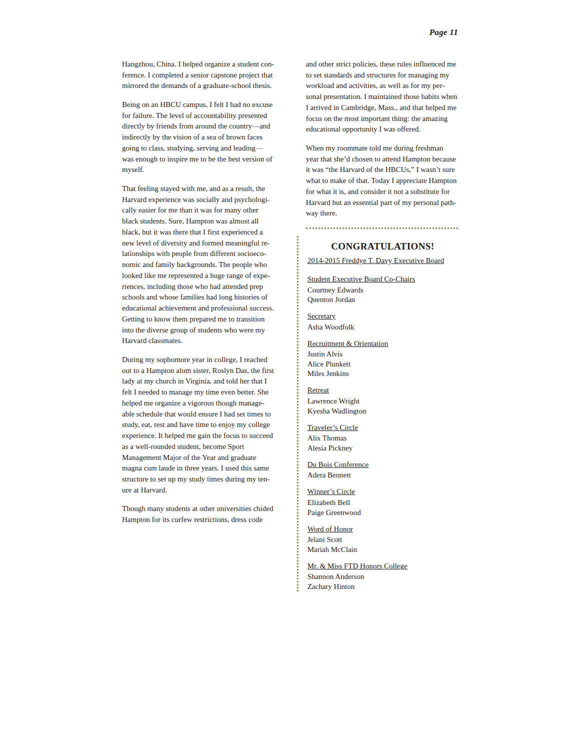Page 11
Hangzhou, China. I helped organize a student conference. I completed a senior capstone project that mirrored the demands of a graduate-school thesis.
Being on an HBCU campus, I felt I had no excuse for failure. The level of accountability presented directly by friends from around the country—and indirectly by the vision of a sea of brown faces going to class, studying, serving and leading—was enough to inspire me to be the best version of myself.
That feeling stayed with me, and as a result, the Harvard experience was socially and psychologically easier for me than it was for many other black students. Sure, Hampton was almost all black, but it was there that I first experienced a new level of diversity and formed meaningful relationships with people from different socioeconomic and family backgrounds. The people who looked like me represented a huge range of experiences, including those who had attended prep schools and whose families had long histories of educational achievement and professional success. Getting to know them prepared me to transition into the diverse group of students who were my Harvard classmates.
During my sophomore year in college, I reached out to a Hampton alum sister, Roslyn Das, the first lady at my church in Virginia, and told her that I felt I needed to manage my time even better. She helped me organize a vigorous though manageable schedule that would ensure I had set times to study, eat, rest and have time to enjoy my college experience. It helped me gain the focus to succeed as a well-rounded student, become Sport Management Major of the Year and graduate magna cum laude in three years. I used this same structure to set up my study times during my tenure at Harvard.
Though many students at other universities chided Hampton for its curfew restrictions, dress code
and other strict policies, these rules influenced me to set standards and structures for managing my workload and activities, as well as for my personal presentation. I maintained those habits when I arrived in Cambridge, Mass., and that helped me focus on the most important thing: the amazing educational opportunity I was offered.
When my roommate told me during freshman year that she’d chosen to attend Hampton because it was “the Harvard of the HBCUs,” I wasn’t sure what to make of that. Today I appreciate Hampton for what it is, and consider it not a substitute for Harvard but an essential part of my personal pathway there.
CONGRATULATIONS!
2014-2015 Freddye T. Davy Executive Board
Student Executive Board Co-Chairs
Courtney Edwards
Quenton Jordan
Secretary
Asha Woodfolk
Recruitment & Orientation
Justin Alvis
Alice Plunkett
Miles Jenkins
Retreat
Lawrence Wright
Kyesha Wadlington
Traveler’s Circle
Alix Thomas
Alesia Pickney
Du Bois Conference
Adera Bennett
Winner’s Circle
Elizabeth Bell
Paige Greenwood
Word of Honor
Jelani Scott
Mariah McClain
Mr. & Miss FTD Honors College
Shannon Anderson
Zachary Hinton